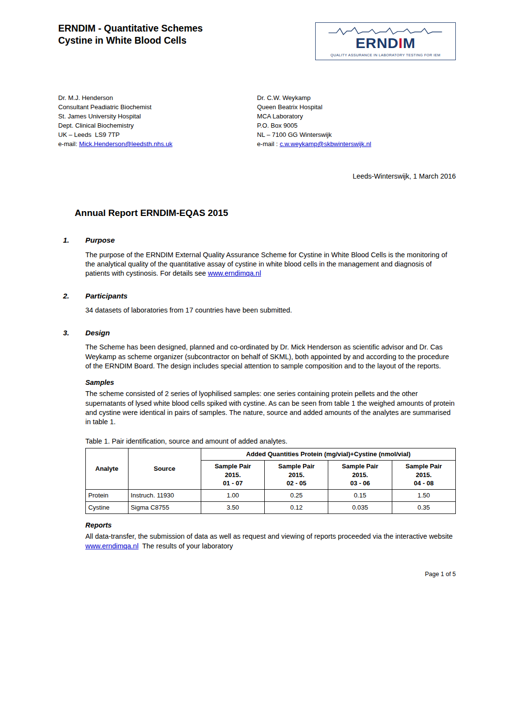ERNDIM
Quality Assurance in Laboratory Testing for IEM
ERNDIM - Quantitative Schemes
Cystine in White Blood Cells
Dr. M.J. Henderson
Consultant Peadiatric Biochemist
St. James University Hospital
Dept. Clinical Biochemistry
UK – Leeds LS9 7TP
e-mail: Mick.Henderson@leedsth.nhs.uk
Dr. C.W. Weykamp
Queen Beatrix Hospital
MCA Laboratory
P.O. Box 9005
NL – 7100 GG Winterswijk
e-mail : c.w.weykamp@skbwinterswijk.nl
Leeds-Winterswijk, 1 March 2016
Annual Report ERNDIM-EQAS 2015
Purpose
The purpose of the ERNDIM External Quality Assurance Scheme for Cystine in White Blood Cells is the monitoring of the analytical quality of the quantitative assay of cystine in white blood cells in the management and diagnosis of patients with cystinosis. For details see www.erndimqa.nl
Participants
34 datasets of laboratories from 17 countries have been submitted.
Design
The Scheme has been designed, planned and co-ordinated by Dr. Mick Henderson as scientific advisor and Dr. Cas Weykamp as scheme organizer (subcontractor on behalf of SKML), both appointed by and according to the procedure of the ERNDIM Board. The design includes special attention to sample composition and to the layout of the reports.
Samples
The scheme consisted of 2 series of lyophilised samples: one series containing protein pellets and the other supernatants of lysed white blood cells spiked with cystine. As can be seen from table 1 the weighed amounts of protein and cystine were identical in pairs of samples. The nature, source and added amounts of the analytes are summarised in table 1.
Table 1. Pair identification, source and amount of added analytes.
| Analyte | Source | Added Quantities Protein (mg/vial)+Cystine (nmol/vial) |
| --- | --- | --- |
| Sample Pair 2015. 01 - 07 | Sample Pair 2015. 02 - 05 | Sample Pair 2015. 03 - 06 | Sample Pair 2015. 04 - 08 |
| Protein | Instruch. 11930 | 1.00 | 0.25 | 0.15 | 1.50 |
| Cystine | Sigma C8755 | 3.50 | 0.12 | 0.035 | 0.35 |
Reports
All data-transfer, the submission of data as well as request and viewing of reports proceeded via the interactive website www.erndimqa.nl The results of your laboratory
Page 1 of 5